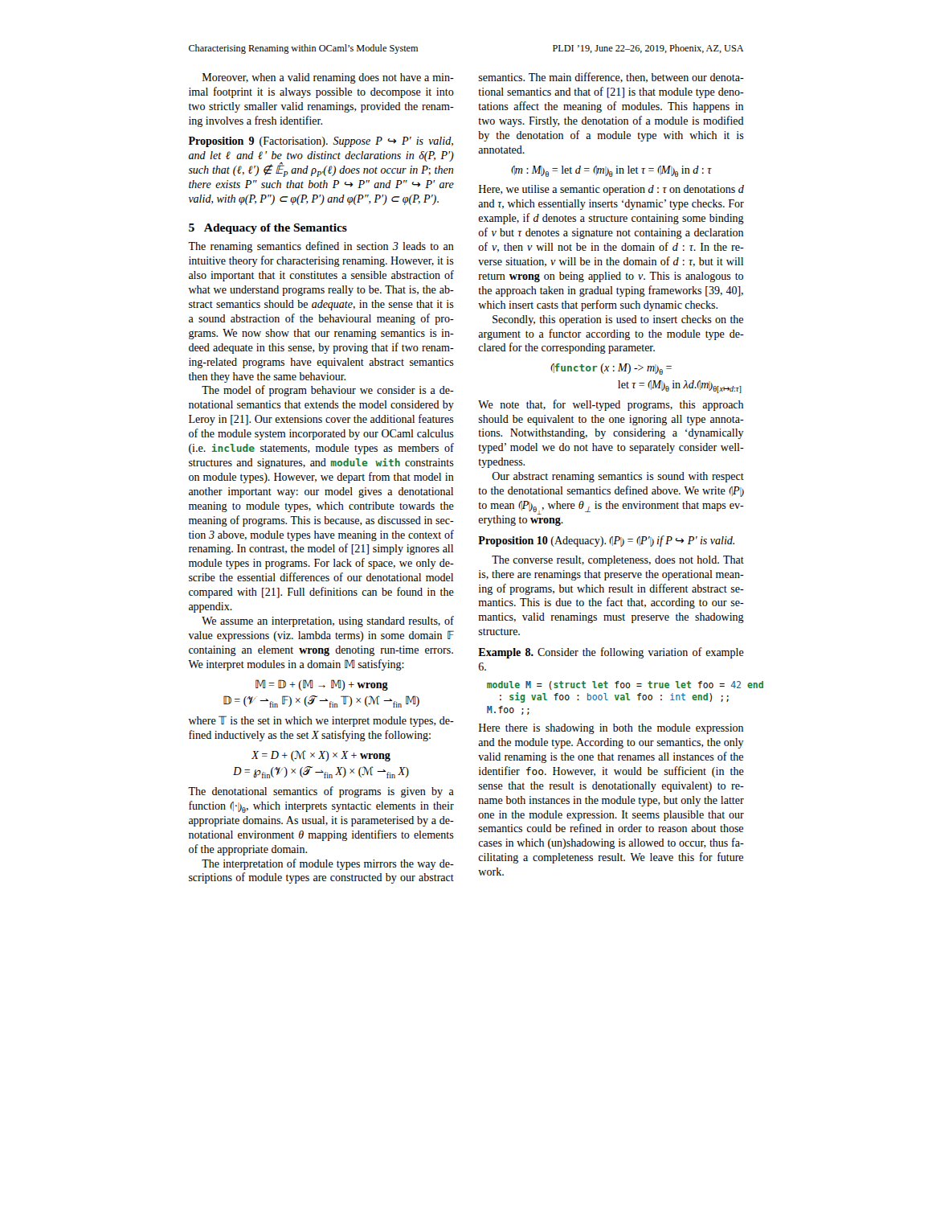Characterising Renaming within OCaml’s Module System
PLDI ’19, June 22–26, 2019, Phoenix, AZ, USA
Moreover, when a valid renaming does not have a minimal footprint it is always possible to decompose it into two strictly smaller valid renamings, provided the renaming involves a fresh identifier.
Proposition 9 (Factorisation). Suppose P ↪ P′ is valid, and let ℓ and ℓ′ be two distinct declarations in δ(P, P′) such that (ℓ, ℓ′) ∉ 𝔼̂P and ρP′(ℓ) does not occur in P; then there exists P″ such that both P ↪ P″ and P″ ↪ P′ are valid, with φ(P, P″) ⊂ φ(P, P′) and φ(P″, P′) ⊂ φ(P, P′).
5 Adequacy of the Semantics
The renaming semantics defined in section 3 leads to an intuitive theory for characterising renaming. However, it is also important that it constitutes a sensible abstraction of what we understand programs really to be. That is, the abstract semantics should be adequate, in the sense that it is a sound abstraction of the behavioural meaning of programs. We now show that our renaming semantics is indeed adequate in this sense, by proving that if two renaming-related programs have equivalent abstract semantics then they have the same behaviour.
The model of program behaviour we consider is a denotational semantics that extends the model considered by Leroy in [21]. Our extensions cover the additional features of the module system incorporated by our OCaml calculus (i.e. include statements, module types as members of structures and signatures, and module with constraints on module types). However, we depart from that model in another important way: our model gives a denotational meaning to module types, which contribute towards the meaning of programs. This is because, as discussed in section 3 above, module types have meaning in the context of renaming. In contrast, the model of [21] simply ignores all module types in programs. For lack of space, we only describe the essential differences of our denotational model compared with [21]. Full definitions can be found in the appendix.
We assume an interpretation, using standard results, of value expressions (viz. lambda terms) in some domain 𝔽 containing an element wrong denoting run-time errors. We interpret modules in a domain 𝕄 satisfying:
𝕄 = 𝔻 + (𝕄 → 𝕄) + wrong
𝔻 = (𝒱 ⇀fin 𝔽) × (𝒯 ⇀fin 𝕋) × (ℳ ⇀fin 𝕄)
where 𝕋 is the set in which we interpret module types, defined inductively as the set X satisfying the following:
X = D + (ℳ × X) × X + wrong
D = ℘fin(𝒱) × (𝒯 ⇀fin X) × (ℳ ⇀fin X)
The denotational semantics of programs is given by a function ⦇·⦈θ, which interprets syntactic elements in their appropriate domains. As usual, it is parameterised by a denotational environment θ mapping identifiers to elements of the appropriate domain.
The interpretation of module types mirrors the way descriptions of module types are constructed by our abstract semantics. The main difference, then, between our denotational semantics and that of [21] is that module type denotations affect the meaning of modules. This happens in two ways. Firstly, the denotation of a module is modified by the denotation of a module type with which it is annotated.
⦇m : M⦈θ = let d = ⦇m⦈θ in let τ = ⦇M⦈θ in d : τ
Here, we utilise a semantic operation d : τ on denotations d and τ, which essentially inserts ‘dynamic’ type checks. For example, if d denotes a structure containing some binding of v but τ denotes a signature not containing a declaration of v, then v will not be in the domain of d : τ. In the reverse situation, v will be in the domain of d : τ, but it will return wrong on being applied to v. This is analogous to the approach taken in gradual typing frameworks [39, 40], which insert casts that perform such dynamic checks.
Secondly, this operation is used to insert checks on the argument to a functor according to the module type declared for the corresponding parameter.
⦇functor (x : M) -> m⦈θ =
let τ = ⦇M⦈θ in λd.⦇m⦈θ[x↦d:τ]
We note that, for well-typed programs, this approach should be equivalent to the one ignoring all type annotations. Notwithstanding, by considering a ‘dynamically typed’ model we do not have to separately consider well-typedness.
Our abstract renaming semantics is sound with respect to the denotational semantics defined above. We write ⦇P⦈ to mean ⦇P⦈θ⊥, where θ⊥ is the environment that maps everything to wrong.
Proposition 10 (Adequacy). ⦇P⦈ = ⦇P′⦈ if P ↪ P′ is valid.
The converse result, completeness, does not hold. That is, there are renamings that preserve the operational meaning of programs, but which result in different abstract semantics. This is due to the fact that, according to our semantics, valid renamings must preserve the shadowing structure.
Example 8. Consider the following variation of example 6.
module M = (struct let foo = true let foo = 42 end : sig val foo : bool val foo : int end) ;; M.foo ;;
Here there is shadowing in both the module expression and the module type. According to our semantics, the only valid renaming is the one that renames all instances of the identifier foo. However, it would be sufficient (in the sense that the result is denotationally equivalent) to rename both instances in the module type, but only the latter one in the module expression. It seems plausible that our semantics could be refined in order to reason about those cases in which (un)shadowing is allowed to occur, thus facilitating a completeness result. We leave this for future work.